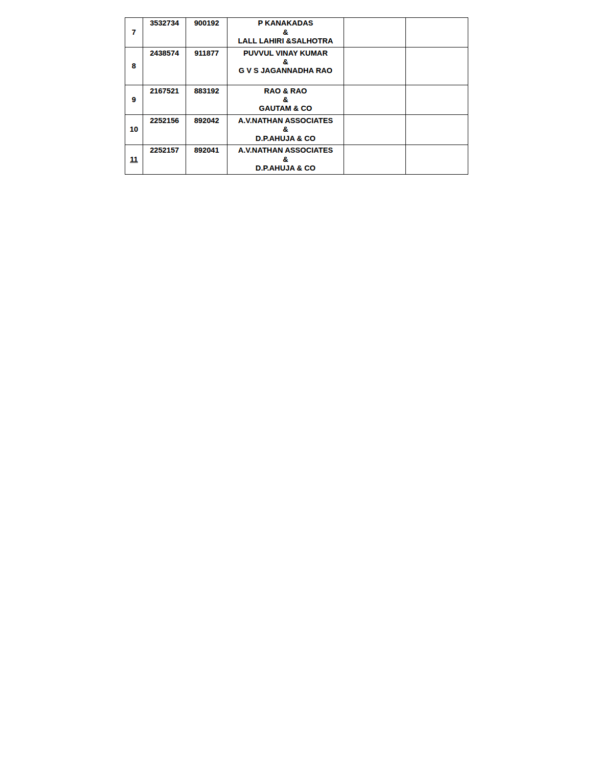| 7 | 3532734 | 900192 | P KANAKADAS & LALL LAHIRI &SALHOTRA | | |
| 8 | 2438574 | 911877 | PUVVUL VINAY KUMAR & G V S JAGANNADHA RAO | | |
| 9 | 2167521 | 883192 | RAO & RAO & GAUTAM & CO | | |
| 10 | 2252156 | 892042 | A.V.NATHAN ASSOCIATES & D.P.AHUJA & CO | | |
| 11 | 2252157 | 892041 | A.V.NATHAN ASSOCIATES & D.P.AHUJA & CO | | |